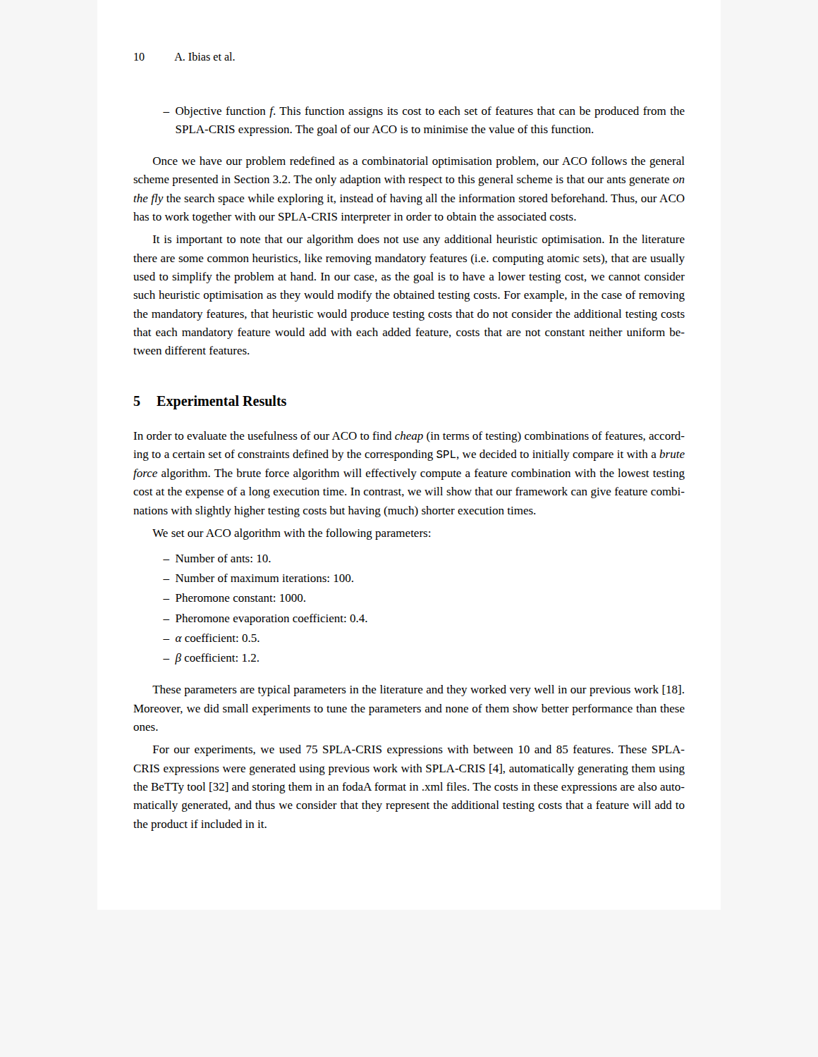10 A. Ibias et al.
Objective function f. This function assigns its cost to each set of features that can be produced from the SPLA-CRIS expression. The goal of our ACO is to minimise the value of this function.
Once we have our problem redefined as a combinatorial optimisation problem, our ACO follows the general scheme presented in Section 3.2. The only adaption with respect to this general scheme is that our ants generate on the fly the search space while exploring it, instead of having all the information stored beforehand. Thus, our ACO has to work together with our SPLA-CRIS interpreter in order to obtain the associated costs.
It is important to note that our algorithm does not use any additional heuristic optimisation. In the literature there are some common heuristics, like removing mandatory features (i.e. computing atomic sets), that are usually used to simplify the problem at hand. In our case, as the goal is to have a lower testing cost, we cannot consider such heuristic optimisation as they would modify the obtained testing costs. For example, in the case of removing the mandatory features, that heuristic would produce testing costs that do not consider the additional testing costs that each mandatory feature would add with each added feature, costs that are not constant neither uniform between different features.
5 Experimental Results
In order to evaluate the usefulness of our ACO to find cheap (in terms of testing) combinations of features, according to a certain set of constraints defined by the corresponding SPL, we decided to initially compare it with a brute force algorithm. The brute force algorithm will effectively compute a feature combination with the lowest testing cost at the expense of a long execution time. In contrast, we will show that our framework can give feature combinations with slightly higher testing costs but having (much) shorter execution times.
We set our ACO algorithm with the following parameters:
Number of ants: 10.
Number of maximum iterations: 100.
Pheromone constant: 1000.
Pheromone evaporation coefficient: 0.4.
α coefficient: 0.5.
β coefficient: 1.2.
These parameters are typical parameters in the literature and they worked very well in our previous work [18]. Moreover, we did small experiments to tune the parameters and none of them show better performance than these ones.
For our experiments, we used 75 SPLA-CRIS expressions with between 10 and 85 features. These SPLA-CRIS expressions were generated using previous work with SPLA-CRIS [4], automatically generating them using the BeTTy tool [32] and storing them in an fodaA format in .xml files. The costs in these expressions are also automatically generated, and thus we consider that they represent the additional testing costs that a feature will add to the product if included in it.